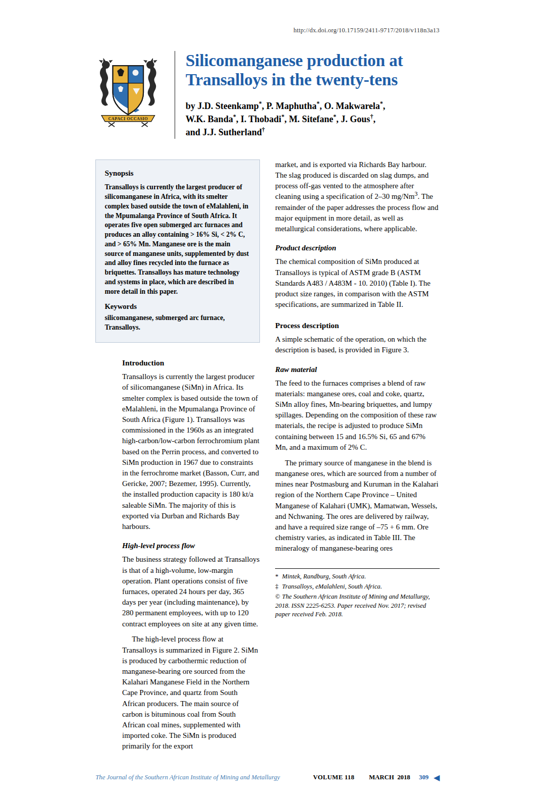http://dx.doi.org/10.17159/2411-9717/2018/v118n3a13
CAPACI OCCASIO
Silicomanganese production at
Transalloys in the twenty-tens
by J.D. Steenkamp*, P. Maphutha*, O. Makwarela*,
W.K. Banda*, I. Thobadi*, M. Sitefane*, J. Gous†,
and J.J. Sutherland†
Synopsis
Transalloys is currently the largest producer of silicomanganese in Africa, with its smelter complex based outside the town of eMalahleni, in the Mpumalanga Province of South Africa. It operates five open submerged arc furnaces and produces an alloy containing > 16% Si, < 2% C, and > 65% Mn. Manganese ore is the main source of manganese units, supplemented by dust and alloy fines recycled into the furnace as briquettes. Transalloys has mature technology and systems in place, which are described in more detail in this paper.
Keywords
silicomanganese, submerged arc furnace, Transalloys.
Introduction
Transalloys is currently the largest producer of silicomanganese (SiMn) in Africa. Its smelter complex is based outside the town of eMalahleni, in the Mpumalanga Province of South Africa (Figure 1). Transalloys was commissioned in the 1960s as an integrated high-carbon/low-carbon ferrochromium plant based on the Perrin process, and converted to SiMn production in 1967 due to constraints in the ferrochrome market (Basson, Curr, and Gericke, 2007; Bezemer, 1995). Currently, the installed production capacity is 180 kt/a saleable SiMn. The majority of this is exported via Durban and Richards Bay harbours.
High-level process flow
The business strategy followed at Transalloys is that of a high-volume, low-margin operation. Plant operations consist of five furnaces, operated 24 hours per day, 365 days per year (including maintenance), by 280 permanent employees, with up to 120 contract employees on site at any given time.
The high-level process flow at Transalloys is summarized in Figure 2. SiMn is produced by carbothermic reduction of manganese-bearing ore sourced from the Kalahari Manganese Field in the Northern Cape Province, and quartz from South African producers. The main source of carbon is bituminous coal from South African coal mines, supplemented with imported coke. The SiMn is produced primarily for the export
market, and is exported via Richards Bay harbour. The slag produced is discarded on slag dumps, and process off-gas vented to the atmosphere after cleaning using a specification of 2–30 mg/Nm3. The remainder of the paper addresses the process flow and major equipment in more detail, as well as metallurgical considerations, where applicable.
Product description
The chemical composition of SiMn produced at Transalloys is typical of ASTM grade B (ASTM Standards A483 / A483M - 10. 2010) (Table I). The product size ranges, in comparison with the ASTM specifications, are summarized in Table II.
Process description
A simple schematic of the operation, on which the description is based, is provided in Figure 3.
Raw material
The feed to the furnaces comprises a blend of raw materials: manganese ores, coal and coke, quartz, SiMn alloy fines, Mn-bearing briquettes, and lumpy spillages. Depending on the composition of these raw materials, the recipe is adjusted to produce SiMn containing between 15 and 16.5% Si, 65 and 67% Mn, and a maximum of 2% C.
The primary source of manganese in the blend is manganese ores, which are sourced from a number of mines near Postmasburg and Kuruman in the Kalahari region of the Northern Cape Province – United Manganese of Kalahari (UMK), Mamatwan, Wessels, and Nchwaning. The ores are delivered by railway, and have a required size range of –75 + 6 mm. Ore chemistry varies, as indicated in Table III. The mineralogy of manganese-bearing ores
*Mintek, Randburg, South Africa.
‡Transalloys, eMalahleni, South Africa.
©The Southern African Institute of Mining and Metallurgy, 2018. ISSN 2225-6253. Paper received Nov. 2017; revised paper received Feb. 2018.
The Journal of the Southern African Institute of Mining and Metallurgy
VOLUME 118
MARCH 2018
309
◀